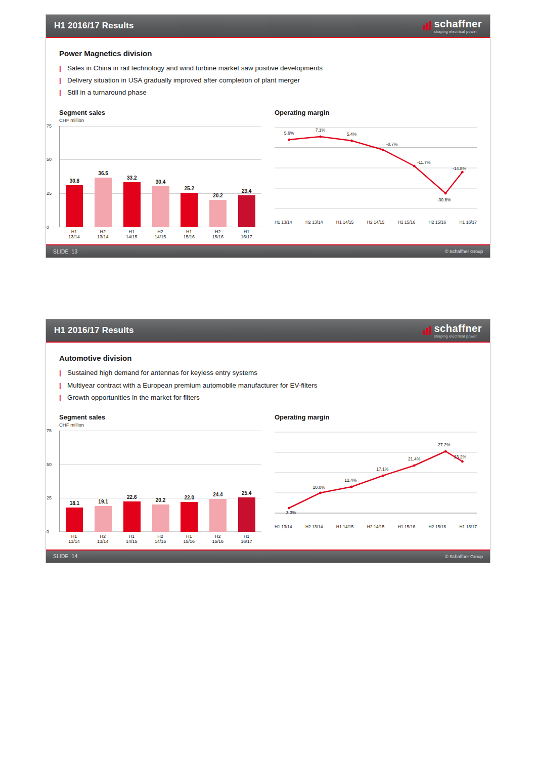H1 2016/17 Results
schaffner shaping electrical power
Power Magnetics division
Sales in China in rail technology and wind turbine market saw positive developments
Delivery situation in USA gradually improved after completion of plant merger
Still in a turnaround phase
Segment sales
CHF million
75
50
25
0
30.8
36.5
33.2
30.4
25.2
20.2
23.4
H1
13/14
H2
13/14
H1
14/15
H2
14/15
H1
15/16
H2
15/16
H1
16/17
Operating margin
5.6% 7.1% 5.4% -0.7% -11.7% -30.8% -14.8%
H1 13/14 H2 13/14 H1 14/15 H2 14/15 H1 15/16 H2 15/16 H1 16/17
SLIDE 13
© Schaffner Group
H1 2016/17 Results
schaffner shaping electrical power
Automotive division
Sustained high demand for antennas for keyless entry systems
Multiyear contract with a European premium automobile manufacturer for EV-filters
Growth opportunities in the market for filters
Segment sales
CHF million
75
50
25
0
18.1
19.1
22.6
20.2
22.0
24.4
25.4
H1
13/14
H2
13/14
H1
14/15
H2
14/15
H1
15/16
H2
15/16
H1
16/17
Operating margin
3.3% 10.0% 12.4% 17.1% 21.4% 27.2% 23.2%
H1 13/14 H2 13/14 H1 14/15 H2 14/15 H1 15/16 H2 15/16 H1 16/17
SLIDE 14
© Schaffner Group